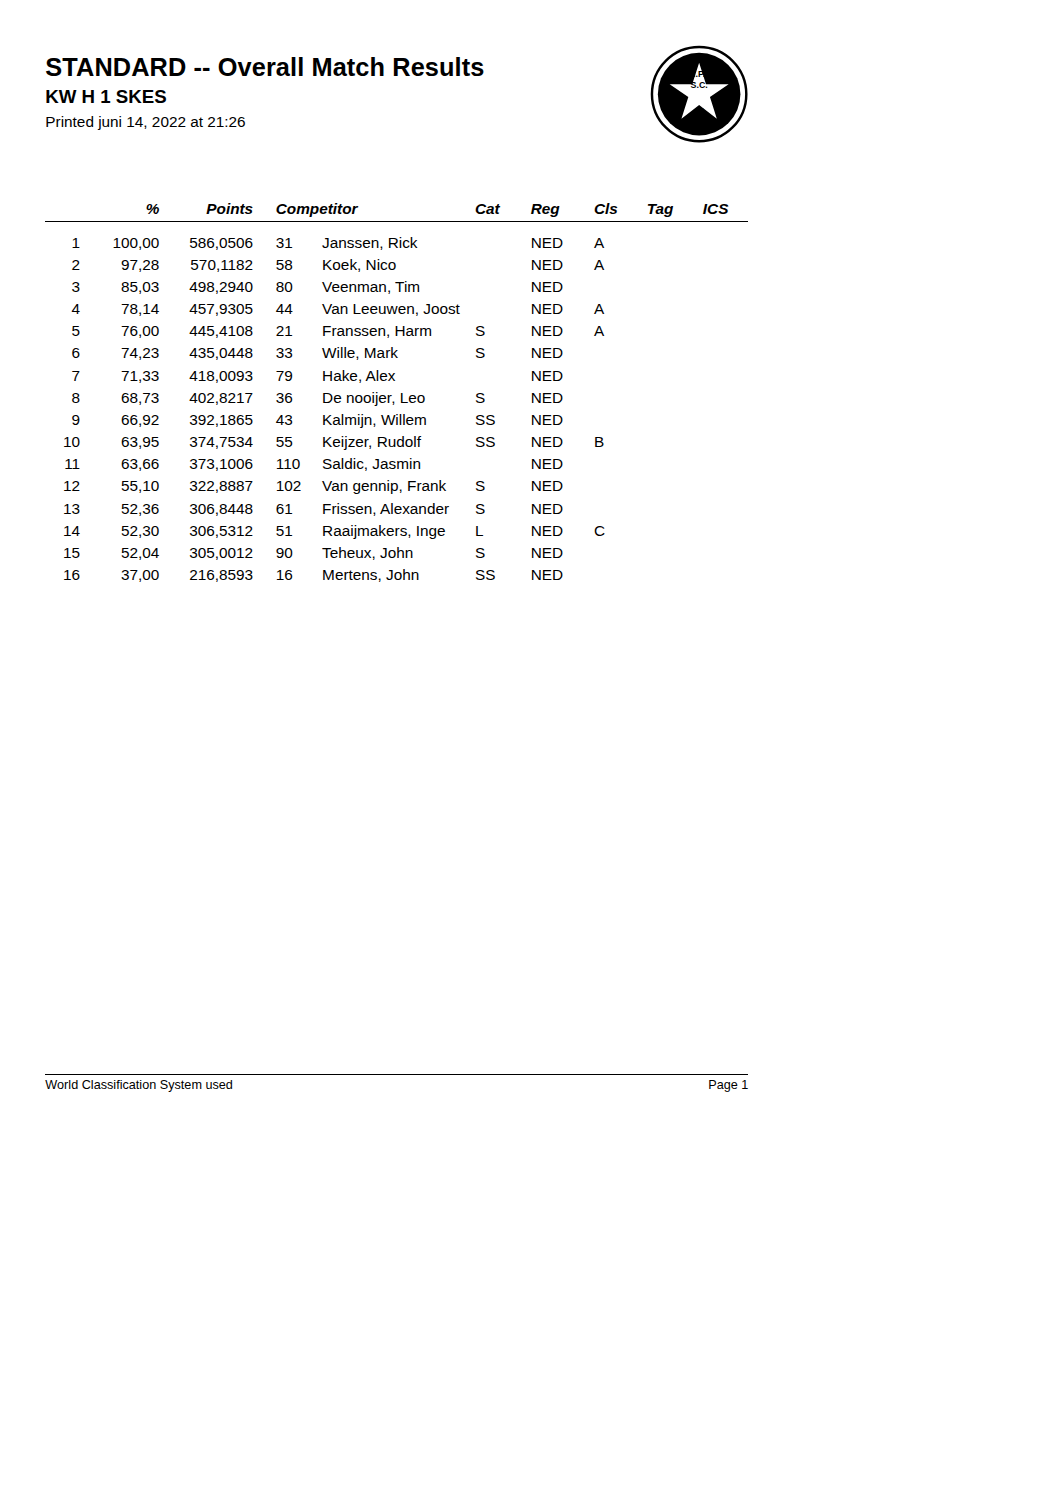STANDARD -- Overall Match Results
KW H 1 SKES
Printed juni 14, 2022 at 21:26
I.P. S.C. ℚ
| | % | Points | Competitor | Cat | Reg | Cls | Tag | ICS |
| --- | --- | --- | --- | --- | --- | --- | --- | --- |
| 1 | 100,00 | 586,0506 | 31 | Janssen, Rick | | NED | A | | |
| 2 | 97,28 | 570,1182 | 58 | Koek, Nico | | NED | A | | |
| 3 | 85,03 | 498,2940 | 80 | Veenman, Tim | | NED | | | |
| 4 | 78,14 | 457,9305 | 44 | Van Leeuwen, Joost | | NED | A | | |
| 5 | 76,00 | 445,4108 | 21 | Franssen, Harm | S | NED | A | | |
| 6 | 74,23 | 435,0448 | 33 | Wille, Mark | S | NED | | | |
| 7 | 71,33 | 418,0093 | 79 | Hake, Alex | | NED | | | |
| 8 | 68,73 | 402,8217 | 36 | De nooijer, Leo | S | NED | | | |
| 9 | 66,92 | 392,1865 | 43 | Kalmijn, Willem | SS | NED | | | |
| 10 | 63,95 | 374,7534 | 55 | Keijzer, Rudolf | SS | NED | B | | |
| 11 | 63,66 | 373,1006 | 110 | Saldic, Jasmin | | NED | | | |
| 12 | 55,10 | 322,8887 | 102 | Van gennip, Frank | S | NED | | | |
| 13 | 52,36 | 306,8448 | 61 | Frissen, Alexander | S | NED | | | |
| 14 | 52,30 | 306,5312 | 51 | Raaijmakers, Inge | L | NED | C | | |
| 15 | 52,04 | 305,0012 | 90 | Teheux, John | S | NED | | | |
| 16 | 37,00 | 216,8593 | 16 | Mertens, John | SS | NED | | | |
World Classification System used Page 1